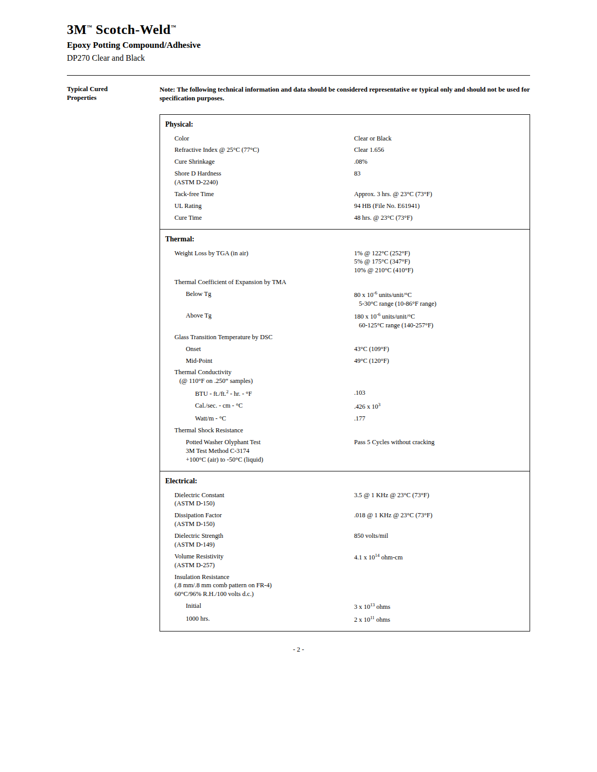3M™ Scotch-Weld™
Epoxy Potting Compound/Adhesive
DP270 Clear and Black
Typical Cured
Properties
Note: The following technical information and data should be considered representative or typical only and should not be used for specification purposes.
Physical:
| Color | Clear or Black |
| Refractive Index @ 25°C (77°C) | Clear 1.656 |
| Cure Shrinkage | .08% |
| Shore D Hardness (ASTM D-2240) | 83 |
| Tack-free Time | Approx. 3 hrs. @ 23°C (73°F) |
| UL Rating | 94 HB (File No. E61941) |
| Cure Time | 48 hrs. @ 23°C (73°F) |
Thermal:
| Weight Loss by TGA (in air) | 1% @ 122°C (252°F) 5% @ 175°C (347°F) 10% @ 210°C (410°F) |
| Thermal Coefficient of Expansion by TMA | |
| Below Tg | 80 x 10 -6 units/unit/°C 5-30°C range (10-86°F range) |
| Above Tg | 180 x 10 -6 units/unit/°C 60-125°C range (140-257°F) |
| Glass Transition Temperature by DSC | |
| Onset | 43°C (109°F) |
| Mid-Point | 49°C (120°F) |
| Thermal Conductivity (@ 110°F on .250“ samples) | |
| BTU - ft./ft. 2 - hr. - °F | .103 |
| Cal./sec. - cm - °C | .426 x 10 3 |
| Watt/m - °C | .177 |
| Thermal Shock Resistance | |
| Potted Washer Olyphant Test 3M Test Method C-3174 +100°C (air) to -50°C (liquid) | Pass 5 Cycles without cracking |
Electrical:
| Dielectric Constant (ASTM D-150) | 3.5 @ 1 KHz @ 23°C (73°F) |
| Dissipation Factor (ASTM D-150) | .018 @ 1 KHz @ 23°C (73°F) |
| Dielectric Strength (ASTM D-149) | 850 volts/mil |
| Volume Resistivity (ASTM D-257) | 4.1 x 10 14 ohm-cm |
| Insulation Resistance (.8 mm/.8 mm comb pattern on FR-4) 60°C/96% R.H./100 volts d.c.) | |
| Initial | 3 x 10 13 ohms |
| 1000 hrs. | 2 x 10 11 ohms |
- 2 -